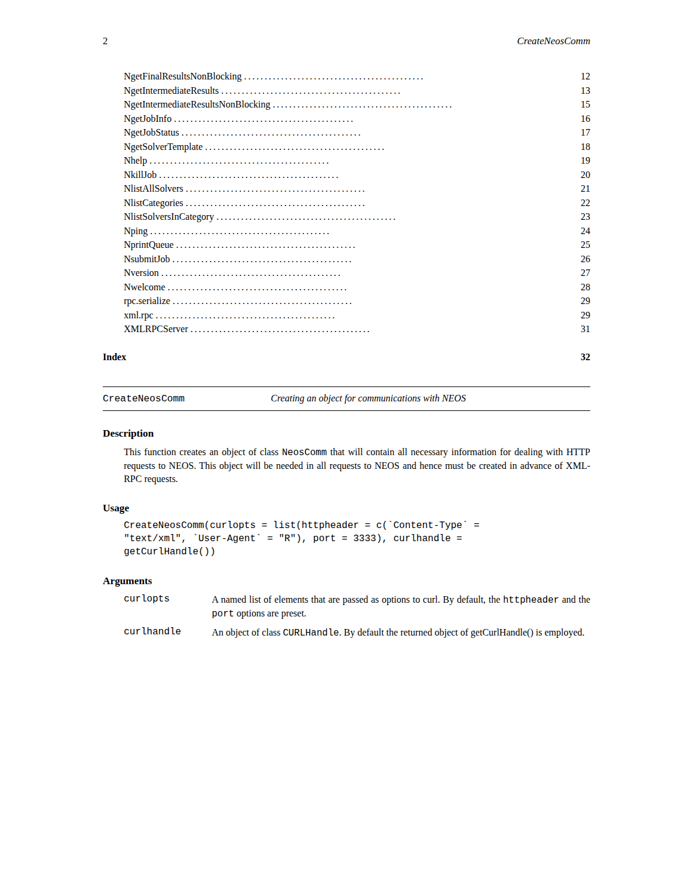2 CreateNeosComm
NgetFinalResultsNonBlocking............................................ 12
NgetIntermediateResults............................................ 13
NgetIntermediateResultsNonBlocking............................................ 15
NgetJobInfo............................................ 16
NgetJobStatus............................................ 17
NgetSolverTemplate............................................ 18
Nhelp............................................ 19
NkillJob............................................ 20
NlistAllSolvers............................................ 21
NlistCategories............................................ 22
NlistSolversInCategory............................................ 23
Nping............................................ 24
NprintQueue............................................ 25
NsubmitJob............................................ 26
Nversion............................................ 27
Nwelcome............................................ 28
rpc.serialize............................................ 29
xml.rpc............................................ 29
XMLRPCServer............................................ 31
Index 32
CreateNeosComm Creating an object for communications with NEOS
Description
This function creates an object of class NeosComm that will contain all necessary information for dealing with HTTP requests to NEOS. This object will be needed in all requests to NEOS and hence must be created in advance of XML-RPC requests.
Usage
CreateNeosComm(curlopts = list(httpheader = c(`Content-Type` =
"text/xml", `User-Agent` = "R"), port = 3333), curlhandle =
getCurlHandle())
Arguments
curlopts
A named list of elements that are passed as options to curl. By default, the httpheader and the port options are preset.
curlhandle
An object of class CURLHandle. By default the returned object of getCurlHandle() is employed.